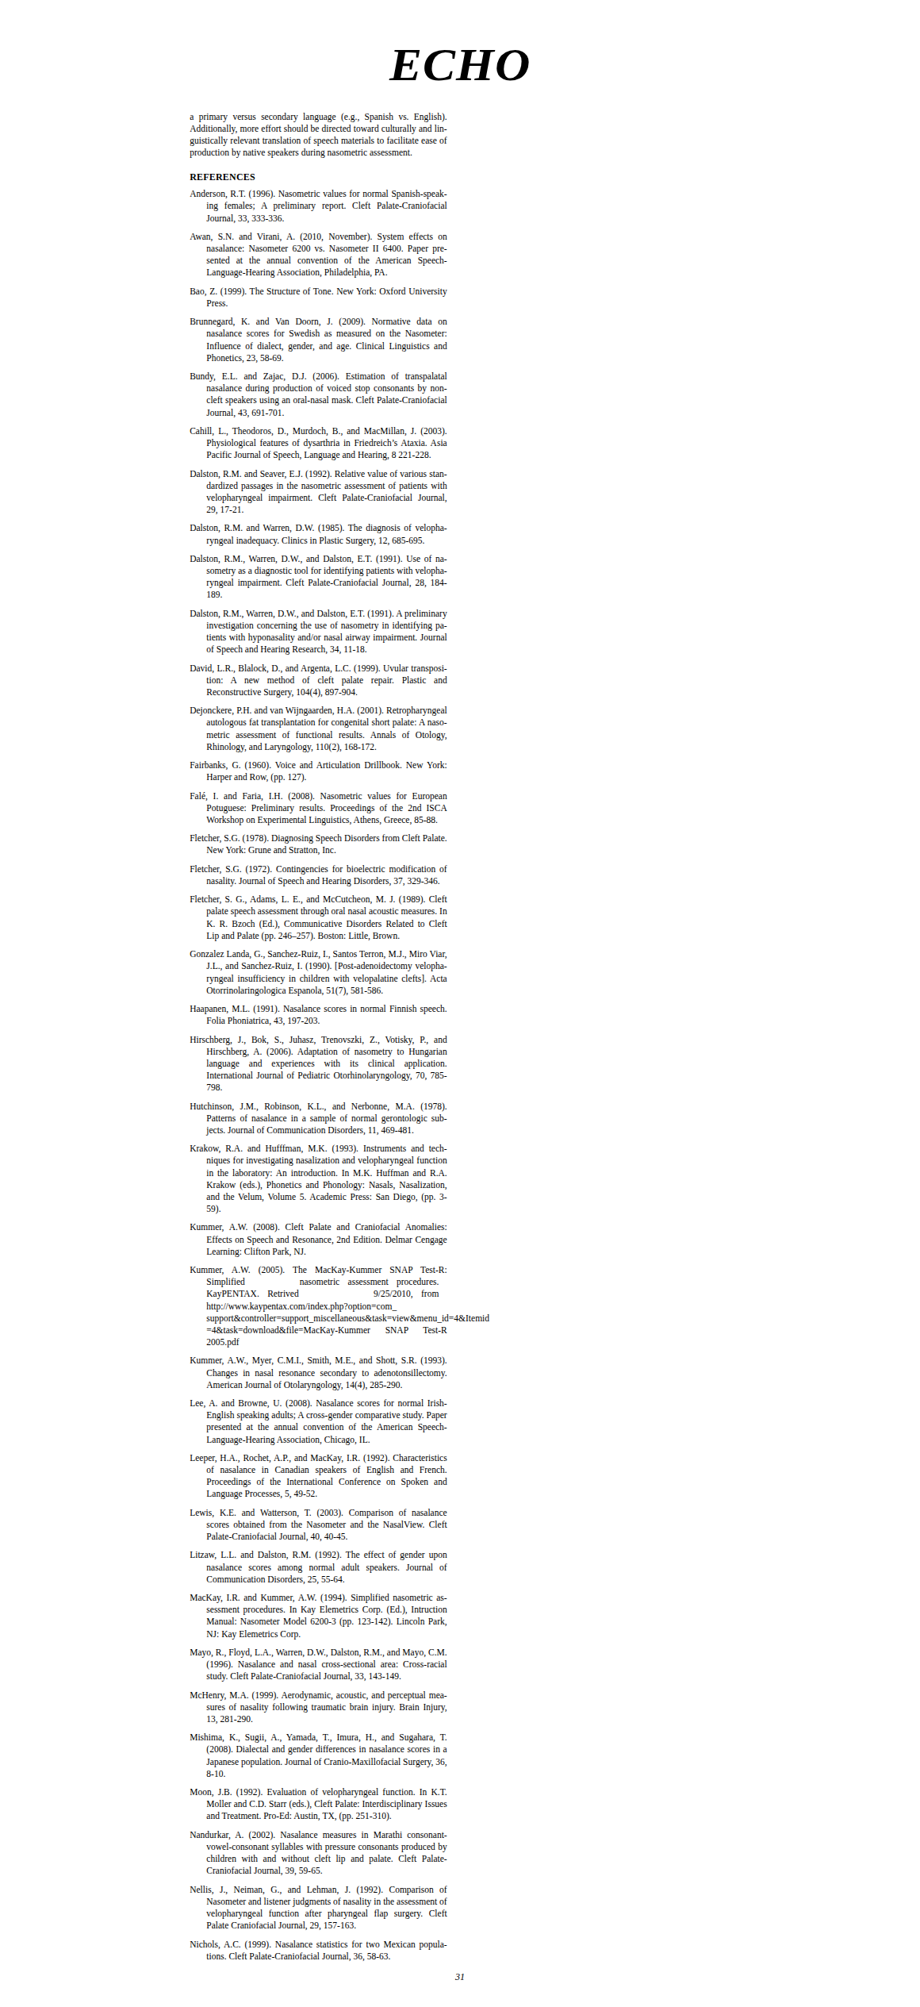ECHO
a primary versus secondary language (e.g., Spanish vs. English). Additionally, more effort should be directed toward culturally and linguistically relevant translation of speech materials to facilitate ease of production by native speakers during nasometric assessment.
REFERENCES
Anderson, R.T. (1996). Nasometric values for normal Spanish-speaking females; A preliminary report. Cleft Palate-Craniofacial Journal, 33, 333-336.
Awan, S.N. and Virani, A. (2010, November). System effects on nasalance: Nasometer 6200 vs. Nasometer II 6400. Paper presented at the annual convention of the American Speech-Language-Hearing Association, Philadelphia, PA.
Bao, Z. (1999). The Structure of Tone. New York: Oxford University Press.
Brunnegard, K. and Van Doorn, J. (2009). Normative data on nasalance scores for Swedish as measured on the Nasometer: Influence of dialect, gender, and age. Clinical Linguistics and Phonetics, 23, 58-69.
Bundy, E.L. and Zajac, D.J. (2006). Estimation of transpalatal nasalance during production of voiced stop consonants by noncleft speakers using an oral-nasal mask. Cleft Palate-Craniofacial Journal, 43, 691-701.
Cahill, L., Theodoros, D., Murdoch, B., and MacMillan, J. (2003). Physiological features of dysarthria in Friedreich’s Ataxia. Asia Pacific Journal of Speech, Language and Hearing, 8 221-228.
Dalston, R.M. and Seaver, E.J. (1992). Relative value of various standardized passages in the nasometric assessment of patients with velopharyngeal impairment. Cleft Palate-Craniofacial Journal, 29, 17-21.
Dalston, R.M. and Warren, D.W. (1985). The diagnosis of velopharyngeal inadequacy. Clinics in Plastic Surgery, 12, 685-695.
Dalston, R.M., Warren, D.W., and Dalston, E.T. (1991). Use of nasometry as a diagnostic tool for identifying patients with velopharyngeal impairment. Cleft Palate-Craniofacial Journal, 28, 184-189.
Dalston, R.M., Warren, D.W., and Dalston, E.T. (1991). A preliminary investigation concerning the use of nasometry in identifying patients with hyponasality and/or nasal airway impairment. Journal of Speech and Hearing Research, 34, 11-18.
David, L.R., Blalock, D., and Argenta, L.C. (1999). Uvular transposition: A new method of cleft palate repair. Plastic and Reconstructive Surgery, 104(4), 897-904.
Dejonckere, P.H. and van Wijngaarden, H.A. (2001). Retropharyngeal autologous fat transplantation for congenital short palate: A nasometric assessment of functional results. Annals of Otology, Rhinology, and Laryngology, 110(2), 168-172.
Fairbanks, G. (1960). Voice and Articulation Drillbook. New York: Harper and Row, (pp. 127).
Falé, I. and Faria, I.H. (2008). Nasometric values for European Potuguese: Preliminary results. Proceedings of the 2nd ISCA Workshop on Experimental Linguistics, Athens, Greece, 85-88.
Fletcher, S.G. (1978). Diagnosing Speech Disorders from Cleft Palate. New York: Grune and Stratton, Inc.
Fletcher, S.G. (1972). Contingencies for bioelectric modification of nasality. Journal of Speech and Hearing Disorders, 37, 329-346.
Fletcher, S. G., Adams, L. E., and McCutcheon, M. J. (1989). Cleft palate speech assessment through oral nasal acoustic measures. In K. R. Bzoch (Ed.), Communicative Disorders Related to Cleft Lip and Palate (pp. 246–257). Boston: Little, Brown.
Gonzalez Landa, G., Sanchez-Ruiz, I., Santos Terron, M.J., Miro Viar, J.L., and Sanchez-Ruiz, I. (1990). [Post-adenoidectomy velopharyngeal insufficiency in children with velopalatine clefts]. Acta Otorrinolaringologica Espanola, 51(7), 581-586.
Haapanen, M.L. (1991). Nasalance scores in normal Finnish speech. Folia Phoniatrica, 43, 197-203.
Hirschberg, J., Bok, S., Juhasz, Trenovszki, Z., Votisky, P., and Hirschberg, A. (2006). Adaptation of nasometry to Hungarian language and experiences with its clinical application. International Journal of Pediatric Otorhinolaryngology, 70, 785-798.
Hutchinson, J.M., Robinson, K.L., and Nerbonne, M.A. (1978). Patterns of nasalance in a sample of normal gerontologic subjects. Journal of Communication Disorders, 11, 469-481.
Krakow, R.A. and Hufffman, M.K. (1993). Instruments and techniques for investigating nasalization and velopharyngeal function in the laboratory: An introduction. In M.K. Huffman and R.A. Krakow (eds.), Phonetics and Phonology: Nasals, Nasalization, and the Velum, Volume 5. Academic Press: San Diego, (pp. 3-59).
Kummer, A.W. (2008). Cleft Palate and Craniofacial Anomalies: Effects on Speech and Resonance, 2nd Edition. Delmar Cengage Learning: Clifton Park, NJ.
Kummer, A.W. (2005). The MacKay-Kummer SNAP Test-R: Simplified nasometric assessment procedures. KayPENTAX. Retrived 9/25/2010, from http://www.kaypentax.com/index.php?option=com_ support&controller=support_miscellaneous&task=view&menu_id=4&Itemid =4&task=download&file=MacKay-Kummer SNAP Test-R 2005.pdf
Kummer, A.W., Myer, C.M.I., Smith, M.E., and Shott, S.R. (1993). Changes in nasal resonance secondary to adenotonsillectomy. American Journal of Otolaryngology, 14(4), 285-290.
Lee, A. and Browne, U. (2008). Nasalance scores for normal Irish-English speaking adults; A cross-gender comparative study. Paper presented at the annual convention of the American Speech-Language-Hearing Association, Chicago, IL.
Leeper, H.A., Rochet, A.P., and MacKay, I.R. (1992). Characteristics of nasalance in Canadian speakers of English and French. Proceedings of the International Conference on Spoken and Language Processes, 5, 49-52.
Lewis, K.E. and Watterson, T. (2003). Comparison of nasalance scores obtained from the Nasometer and the NasalView. Cleft Palate-Craniofacial Journal, 40, 40-45.
Litzaw, L.L. and Dalston, R.M. (1992). The effect of gender upon nasalance scores among normal adult speakers. Journal of Communication Disorders, 25, 55-64.
MacKay, I.R. and Kummer, A.W. (1994). Simplified nasometric assessment procedures. In Kay Elemetrics Corp. (Ed.), Intruction Manual: Nasometer Model 6200-3 (pp. 123-142). Lincoln Park, NJ: Kay Elemetrics Corp.
Mayo, R., Floyd, L.A., Warren, D.W., Dalston, R.M., and Mayo, C.M. (1996). Nasalance and nasal cross-sectional area: Cross-racial study. Cleft Palate-Craniofacial Journal, 33, 143-149.
McHenry, M.A. (1999). Aerodynamic, acoustic, and perceptual measures of nasality following traumatic brain injury. Brain Injury, 13, 281-290.
Mishima, K., Sugii, A., Yamada, T., Imura, H., and Sugahara, T. (2008). Dialectal and gender differences in nasalance scores in a Japanese population. Journal of Cranio-Maxillofacial Surgery, 36, 8-10.
Moon, J.B. (1992). Evaluation of velopharyngeal function. In K.T. Moller and C.D. Starr (eds.), Cleft Palate: Interdisciplinary Issues and Treatment. Pro-Ed: Austin, TX, (pp. 251-310).
Nandurkar, A. (2002). Nasalance measures in Marathi consonant-vowel-consonant syllables with pressure consonants produced by children with and without cleft lip and palate. Cleft Palate-Craniofacial Journal, 39, 59-65.
Nellis, J., Neiman, G., and Lehman, J. (1992). Comparison of Nasometer and listener judgments of nasality in the assessment of velopharyngeal function after pharyngeal flap surgery. Cleft Palate Craniofacial Journal, 29, 157-163.
Nichols, A.C. (1999). Nasalance statistics for two Mexican populations. Cleft Palate-Craniofacial Journal, 36, 58-63.
31